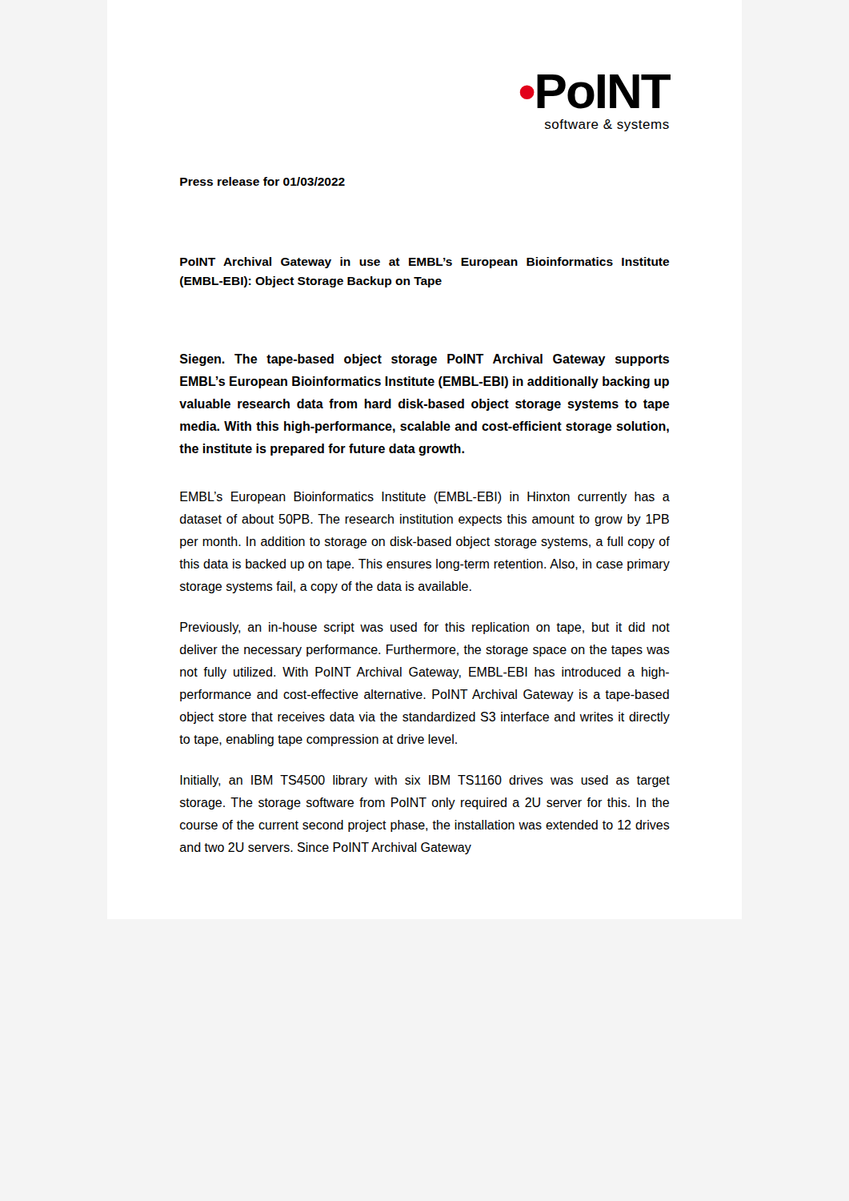•PoINT
software & systems
Press release for 01/03/2022
PoINT Archival Gateway in use at EMBL’s European Bioinformatics Institute (EMBL-EBI): Object Storage Backup on Tape
Siegen. The tape-based object storage PoINT Archival Gateway supports EMBL’s European Bioinformatics Institute (EMBL-EBI) in additionally backing up valuable research data from hard disk-based object storage systems to tape media. With this high-performance, scalable and cost-efficient storage solution, the institute is prepared for future data growth.
EMBL’s European Bioinformatics Institute (EMBL-EBI) in Hinxton currently has a dataset of about 50PB. The research institution expects this amount to grow by 1PB per month. In addition to storage on disk-based object storage systems, a full copy of this data is backed up on tape. This ensures long-term retention. Also, in case primary storage systems fail, a copy of the data is available.
Previously, an in-house script was used for this replication on tape, but it did not deliver the necessary performance. Furthermore, the storage space on the tapes was not fully utilized. With PoINT Archival Gateway, EMBL-EBI has introduced a high-performance and cost-effective alternative. PoINT Archival Gateway is a tape-based object store that receives data via the standardized S3 interface and writes it directly to tape, enabling tape compression at drive level.
Initially, an IBM TS4500 library with six IBM TS1160 drives was used as target storage. The storage software from PoINT only required a 2U server for this. In the course of the current second project phase, the installation was extended to 12 drives and two 2U servers. Since PoINT Archival Gateway